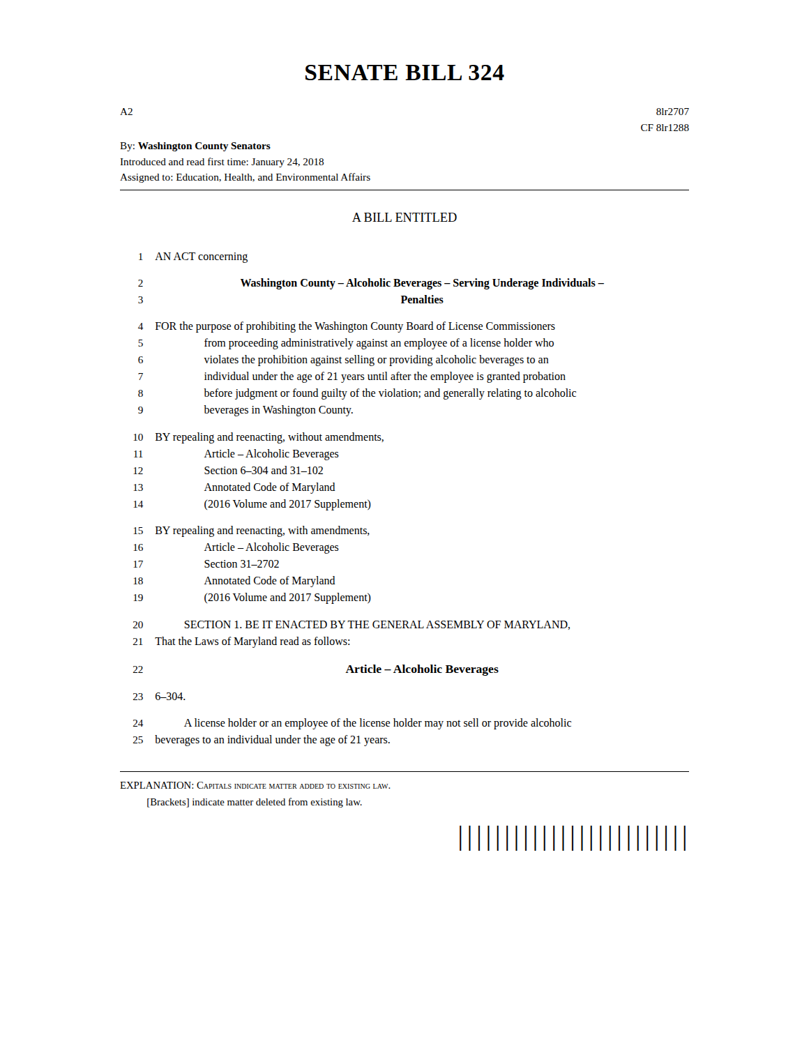SENATE BILL 324
A2
8lr2707
CF 8lr1288
By: Washington County Senators
Introduced and read first time: January 24, 2018
Assigned to: Education, Health, and Environmental Affairs
A BILL ENTITLED
1
AN ACT concerning
2
Washington County – Alcoholic Beverages – Serving Underage Individuals –
3
Penalties
4
FOR the purpose of prohibiting the Washington County Board of License Commissioners
5
from proceeding administratively against an employee of a license holder who
6
violates the prohibition against selling or providing alcoholic beverages to an
7
individual under the age of 21 years until after the employee is granted probation
8
before judgment or found guilty of the violation; and generally relating to alcoholic
9
beverages in Washington County.
10
BY repealing and reenacting, without amendments,
11
Article – Alcoholic Beverages
12
Section 6–304 and 31–102
13
Annotated Code of Maryland
14
(2016 Volume and 2017 Supplement)
15
BY repealing and reenacting, with amendments,
16
Article – Alcoholic Beverages
17
Section 31–2702
18
Annotated Code of Maryland
19
(2016 Volume and 2017 Supplement)
20
SECTION 1. BE IT ENACTED BY THE GENERAL ASSEMBLY OF MARYLAND,
21
That the Laws of Maryland read as follows:
22
Article – Alcoholic Beverages
23
6–304.
24
A license holder or an employee of the license holder may not sell or provide alcoholic
25
beverages to an individual under the age of 21 years.
EXPLANATION: Capitals indicate matter added to existing law.
[Brackets] indicate matter deleted from existing law.
|||||||||||||||||||||||||